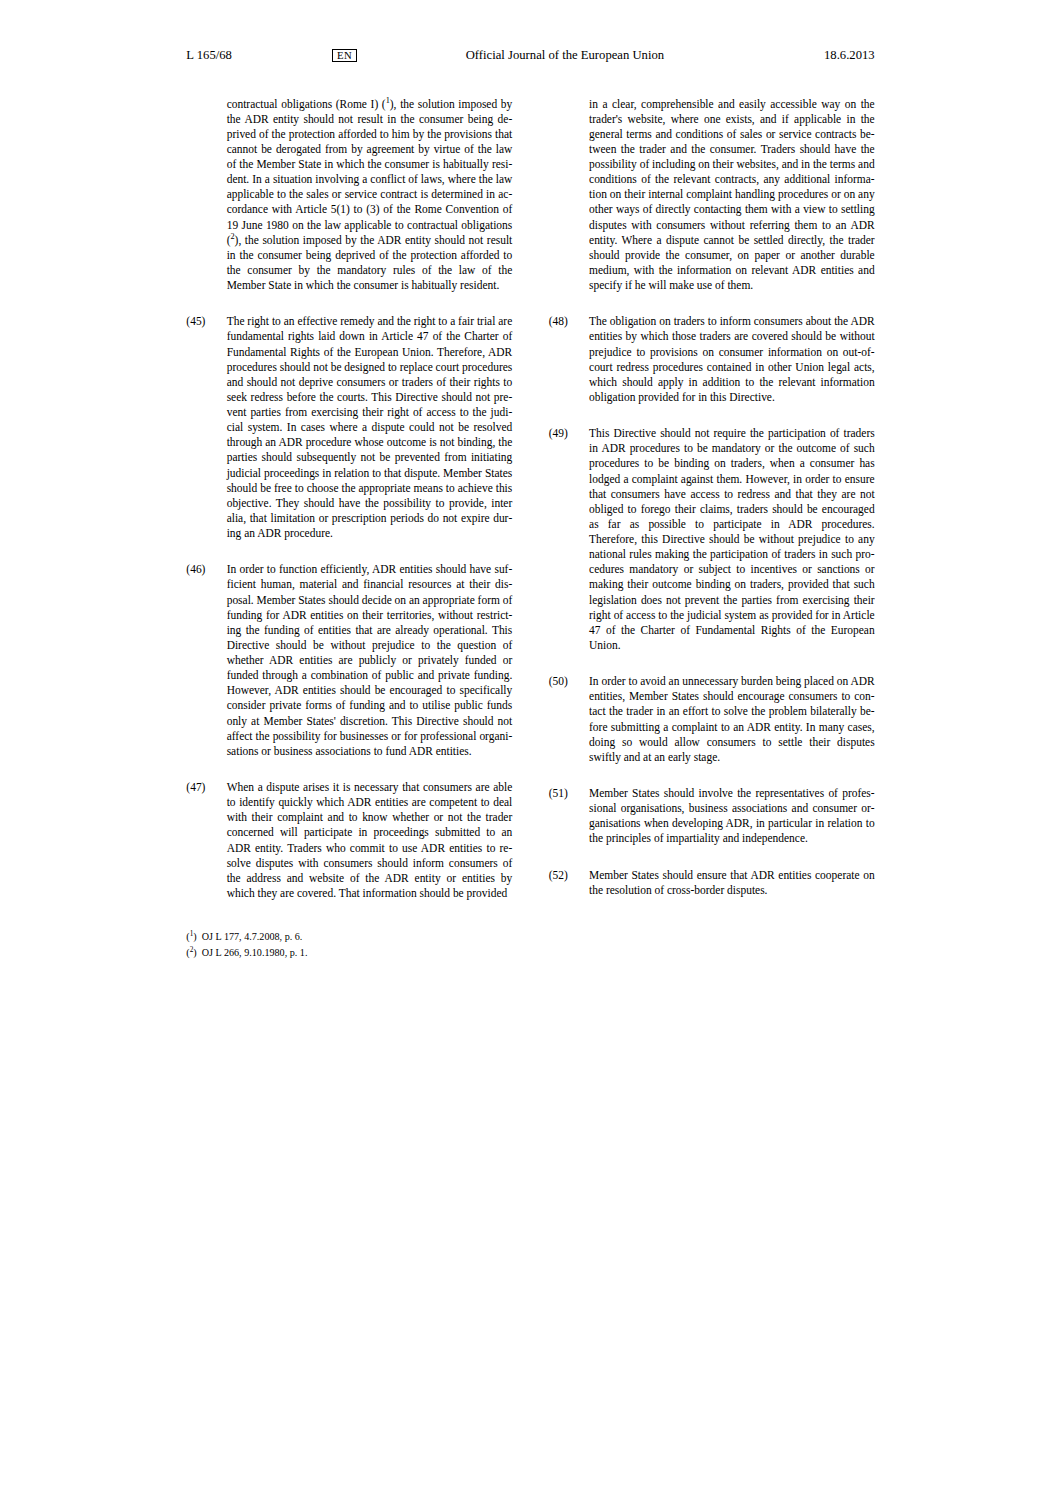L 165/68
EN
Official Journal of the European Union
18.6.2013
contractual obligations (Rome I) (1), the solution imposed by the ADR entity should not result in the consumer being deprived of the protection afforded to him by the provisions that cannot be derogated from by agreement by virtue of the law of the Member State in which the consumer is habitually resident. In a situation involving a conflict of laws, where the law applicable to the sales or service contract is determined in accordance with Article 5(1) to (3) of the Rome Convention of 19 June 1980 on the law applicable to contractual obligations (2), the solution imposed by the ADR entity should not result in the consumer being deprived of the protection afforded to the consumer by the mandatory rules of the law of the Member State in which the consumer is habitually resident.
(45)
The right to an effective remedy and the right to a fair trial are fundamental rights laid down in Article 47 of the Charter of Fundamental Rights of the European Union. Therefore, ADR procedures should not be designed to replace court procedures and should not deprive consumers or traders of their rights to seek redress before the courts. This Directive should not prevent parties from exercising their right of access to the judicial system. In cases where a dispute could not be resolved through an ADR procedure whose outcome is not binding, the parties should subsequently not be prevented from initiating judicial proceedings in relation to that dispute. Member States should be free to choose the appropriate means to achieve this objective. They should have the possibility to provide, inter alia, that limitation or prescription periods do not expire during an ADR procedure.
(46)
In order to function efficiently, ADR entities should have sufficient human, material and financial resources at their disposal. Member States should decide on an appropriate form of funding for ADR entities on their territories, without restricting the funding of entities that are already operational. This Directive should be without prejudice to the question of whether ADR entities are publicly or privately funded or funded through a combination of public and private funding. However, ADR entities should be encouraged to specifically consider private forms of funding and to utilise public funds only at Member States' discretion. This Directive should not affect the possibility for businesses or for professional organisations or business associations to fund ADR entities.
(47)
When a dispute arises it is necessary that consumers are able to identify quickly which ADR entities are competent to deal with their complaint and to know whether or not the trader concerned will participate in proceedings submitted to an ADR entity. Traders who commit to use ADR entities to resolve disputes with consumers should inform consumers of the address and website of the ADR entity or entities by which they are covered. That information should be provided
(1) OJ L 177, 4.7.2008, p. 6.
(2) OJ L 266, 9.10.1980, p. 1.
in a clear, comprehensible and easily accessible way on the trader's website, where one exists, and if applicable in the general terms and conditions of sales or service contracts between the trader and the consumer. Traders should have the possibility of including on their websites, and in the terms and conditions of the relevant contracts, any additional information on their internal complaint handling procedures or on any other ways of directly contacting them with a view to settling disputes with consumers without referring them to an ADR entity. Where a dispute cannot be settled directly, the trader should provide the consumer, on paper or another durable medium, with the information on relevant ADR entities and specify if he will make use of them.
(48)
The obligation on traders to inform consumers about the ADR entities by which those traders are covered should be without prejudice to provisions on consumer information on out-of-court redress procedures contained in other Union legal acts, which should apply in addition to the relevant information obligation provided for in this Directive.
(49)
This Directive should not require the participation of traders in ADR procedures to be mandatory or the outcome of such procedures to be binding on traders, when a consumer has lodged a complaint against them. However, in order to ensure that consumers have access to redress and that they are not obliged to forego their claims, traders should be encouraged as far as possible to participate in ADR procedures. Therefore, this Directive should be without prejudice to any national rules making the participation of traders in such procedures mandatory or subject to incentives or sanctions or making their outcome binding on traders, provided that such legislation does not prevent the parties from exercising their right of access to the judicial system as provided for in Article 47 of the Charter of Fundamental Rights of the European Union.
(50)
In order to avoid an unnecessary burden being placed on ADR entities, Member States should encourage consumers to contact the trader in an effort to solve the problem bilaterally before submitting a complaint to an ADR entity. In many cases, doing so would allow consumers to settle their disputes swiftly and at an early stage.
(51)
Member States should involve the representatives of professional organisations, business associations and consumer organisations when developing ADR, in particular in relation to the principles of impartiality and independence.
(52)
Member States should ensure that ADR entities cooperate on the resolution of cross-border disputes.